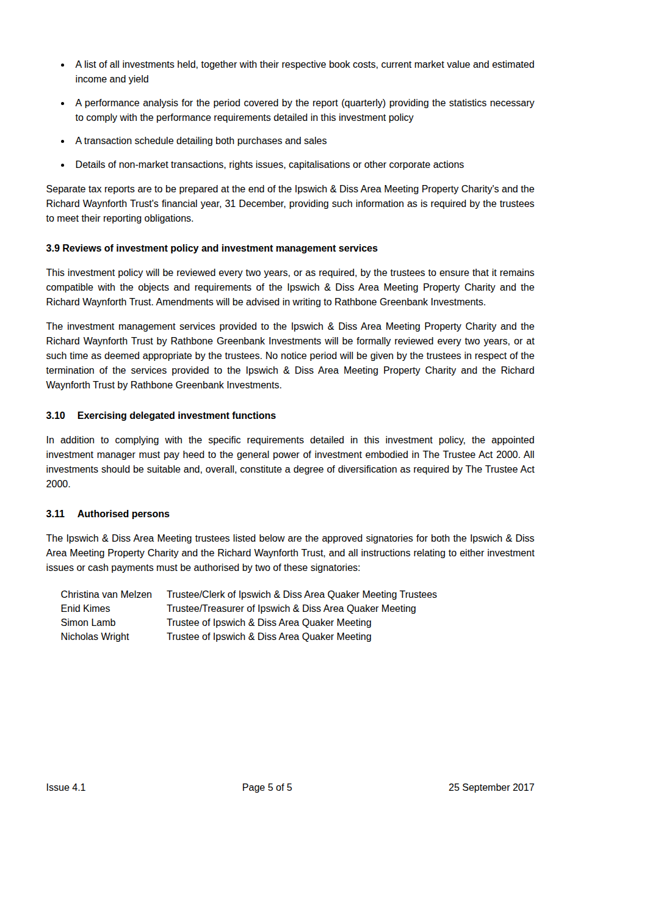A list of all investments held, together with their respective book costs, current market value and estimated income and yield
A performance analysis for the period covered by the report (quarterly) providing the statistics necessary to comply with the performance requirements detailed in this investment policy
A transaction schedule detailing both purchases and sales
Details of non-market transactions, rights issues, capitalisations or other corporate actions
Separate tax reports are to be prepared at the end of the Ipswich & Diss Area Meeting Property Charity's and the Richard Waynforth Trust's financial year, 31 December, providing such information as is required by the trustees to meet their reporting obligations.
3.9 Reviews of investment policy and investment management services
This investment policy will be reviewed every two years, or as required, by the trustees to ensure that it remains compatible with the objects and requirements of the Ipswich & Diss Area Meeting Property Charity and the Richard Waynforth Trust. Amendments will be advised in writing to Rathbone Greenbank Investments.
The investment management services provided to the Ipswich & Diss Area Meeting Property Charity and the Richard Waynforth Trust by Rathbone Greenbank Investments will be formally reviewed every two years, or at such time as deemed appropriate by the trustees. No notice period will be given by the trustees in respect of the termination of the services provided to the Ipswich & Diss Area Meeting Property Charity and the Richard Waynforth Trust by Rathbone Greenbank Investments.
3.10 Exercising delegated investment functions
In addition to complying with the specific requirements detailed in this investment policy, the appointed investment manager must pay heed to the general power of investment embodied in The Trustee Act 2000. All investments should be suitable and, overall, constitute a degree of diversification as required by The Trustee Act 2000.
3.11 Authorised persons
The Ipswich & Diss Area Meeting trustees listed below are the approved signatories for both the Ipswich & Diss Area Meeting Property Charity and the Richard Waynforth Trust, and all instructions relating to either investment issues or cash payments must be authorised by two of these signatories:
| Christina van Melzen | Trustee/Clerk of Ipswich & Diss Area Quaker Meeting Trustees |
| Enid Kimes | Trustee/Treasurer of Ipswich & Diss Area Quaker Meeting |
| Simon Lamb | Trustee of Ipswich & Diss Area Quaker Meeting |
| Nicholas Wright | Trustee of Ipswich & Diss Area Quaker Meeting |
Issue 4.1 Page 5 of 5 25 September 2017